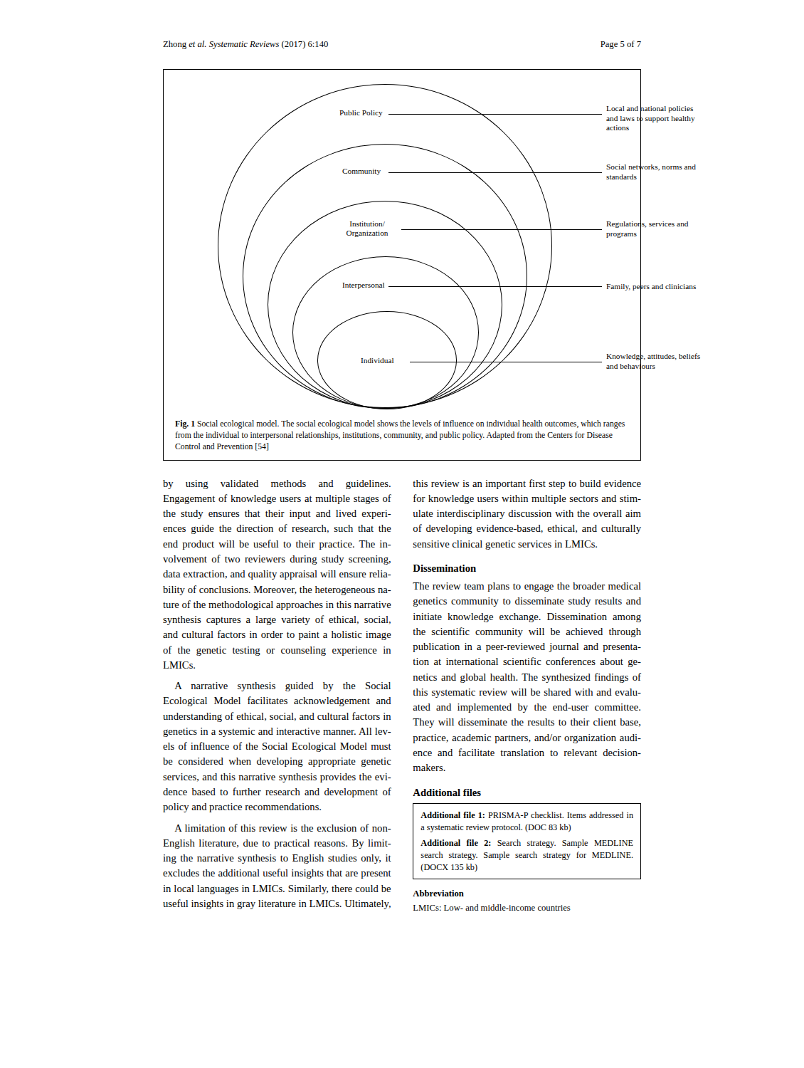Zhong et al. Systematic Reviews (2017) 6:140
Page 5 of 7
Public Policy
Community
Institution/
Organization
Interpersonal
Individual
Local and national policies
and laws to support healthy
actions
Social networks, norms and
standards
Regulations, services and
programs
Family, peers and clinicians
Knowledge, attitudes, beliefs
and behaviours
Fig. 1 Social ecological model. The social ecological model shows the levels of influence on individual health outcomes, which ranges from the individual to interpersonal relationships, institutions, community, and public policy. Adapted from the Centers for Disease Control and Prevention [54]
by using validated methods and guidelines. Engagement of knowledge users at multiple stages of the study ensures that their input and lived experiences guide the direction of research, such that the end product will be useful to their practice. The involvement of two reviewers during study screening, data extraction, and quality appraisal will ensure reliability of conclusions. Moreover, the heterogeneous nature of the methodological approaches in this narrative synthesis captures a large variety of ethical, social, and cultural factors in order to paint a holistic image of the genetic testing or counseling experience in LMICs.
A narrative synthesis guided by the Social Ecological Model facilitates acknowledgement and understanding of ethical, social, and cultural factors in genetics in a systemic and interactive manner. All levels of influence of the Social Ecological Model must be considered when developing appropriate genetic services, and this narrative synthesis provides the evidence based to further research and development of policy and practice recommendations.
A limitation of this review is the exclusion of non-English literature, due to practical reasons. By limiting the narrative synthesis to English studies only, it excludes the additional useful insights that are present in local languages in LMICs. Similarly, there could be useful insights in gray literature in LMICs. Ultimately, this review is an important first step to build evidence for knowledge users within multiple sectors and stimulate interdisciplinary discussion with the overall aim of developing evidence-based, ethical, and culturally sensitive clinical genetic services in LMICs.
Dissemination
The review team plans to engage the broader medical genetics community to disseminate study results and initiate knowledge exchange. Dissemination among the scientific community will be achieved through publication in a peer-reviewed journal and presentation at international scientific conferences about genetics and global health. The synthesized findings of this systematic review will be shared with and evaluated and implemented by the end-user committee. They will disseminate the results to their client base, practice, academic partners, and/or organization audience and facilitate translation to relevant decision-makers.
Additional files
Additional file 1: PRISMA-P checklist. Items addressed in a systematic review protocol. (DOC 83 kb)
Additional file 2: Search strategy. Sample MEDLINE search strategy. Sample search strategy for MEDLINE. (DOCX 135 kb)
Abbreviation
LMICs: Low- and middle-income countries